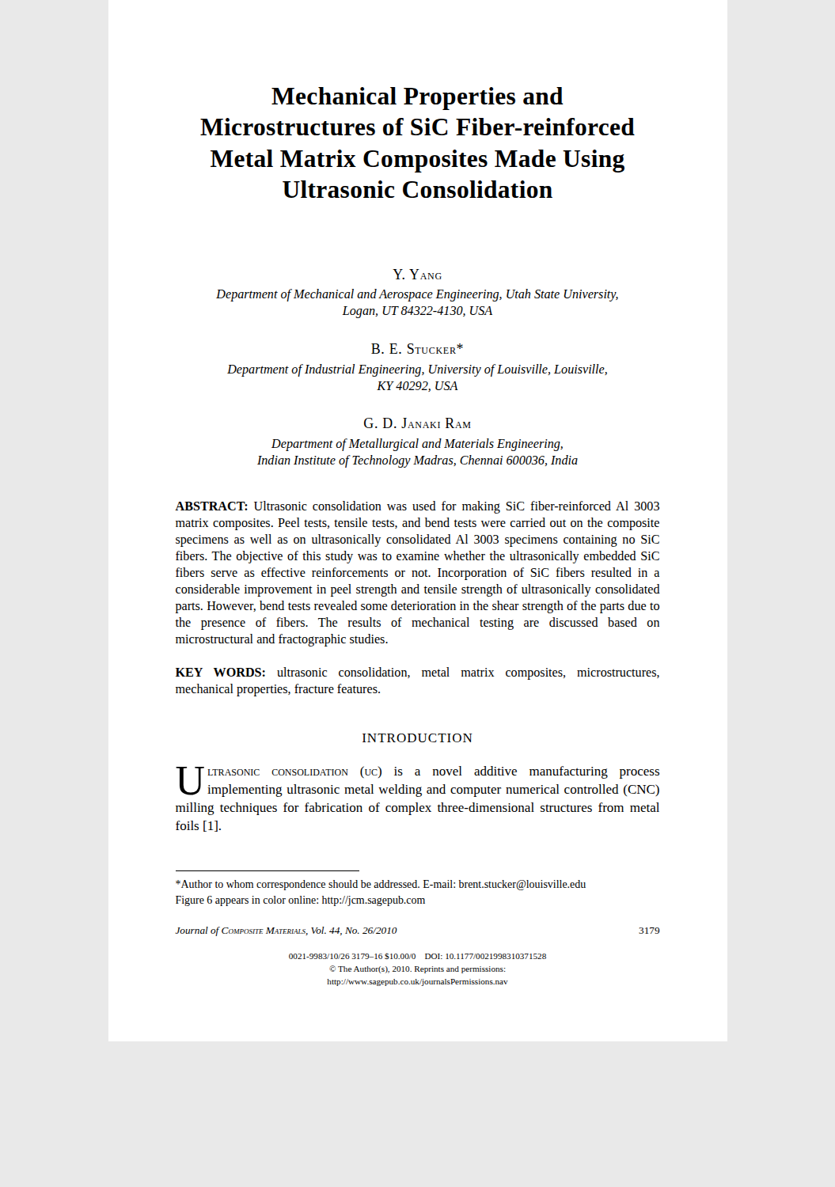Mechanical Properties and
Microstructures of SiC Fiber-reinforced
Metal Matrix Composites Made Using
Ultrasonic Consolidation
Y. Yang
Department of Mechanical and Aerospace Engineering, Utah State University,
Logan, UT 84322-4130, USA
B. E. Stucker*
Department of Industrial Engineering, University of Louisville, Louisville,
KY 40292, USA
G. D. Janaki Ram
Department of Metallurgical and Materials Engineering,
Indian Institute of Technology Madras, Chennai 600036, India
ABSTRACT: Ultrasonic consolidation was used for making SiC fiber-reinforced Al 3003 matrix composites. Peel tests, tensile tests, and bend tests were carried out on the composite specimens as well as on ultrasonically consolidated Al 3003 specimens containing no SiC fibers. The objective of this study was to examine whether the ultrasonically embedded SiC fibers serve as effective reinforcements or not. Incorporation of SiC fibers resulted in a considerable improvement in peel strength and tensile strength of ultrasonically consolidated parts. However, bend tests revealed some deterioration in the shear strength of the parts due to the presence of fibers. The results of mechanical testing are discussed based on microstructural and fractographic studies.
KEY WORDS: ultrasonic consolidation, metal matrix composites, microstructures, mechanical properties, fracture features.
INTRODUCTION
Ultrasonic consolidation (uc) is a novel additive manufacturing process implementing ultrasonic metal welding and computer numerical controlled (CNC) milling techniques for fabrication of complex three-dimensional structures from metal foils [1].
*Author to whom correspondence should be addressed. E-mail: brent.stucker@louisville.edu
Figure 6 appears in color online: http://jcm.sagepub.com
Journal of Composite Materials, Vol. 44, No. 26/2010 3179
0021-9983/10/26 3179–16 $10.00/0 DOI: 10.1177/0021998310371528
© The Author(s), 2010. Reprints and permissions:
http://www.sagepub.co.uk/journalsPermissions.nav